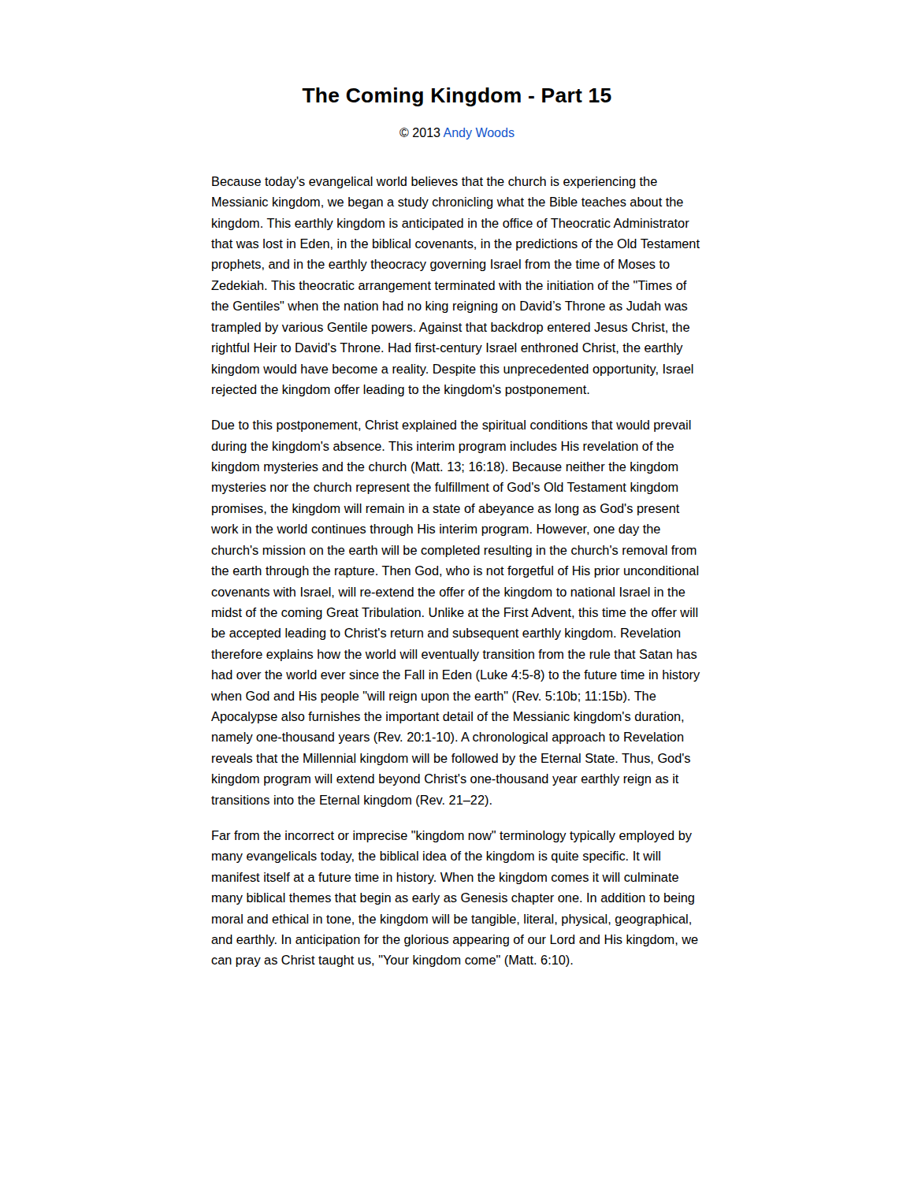The Coming Kingdom - Part 15
© 2013 Andy Woods
Because today's evangelical world believes that the church is experiencing the Messianic kingdom, we began a study chronicling what the Bible teaches about the kingdom. This earthly kingdom is anticipated in the office of Theocratic Administrator that was lost in Eden, in the biblical covenants, in the predictions of the Old Testament prophets, and in the earthly theocracy governing Israel from the time of Moses to Zedekiah. This theocratic arrangement terminated with the initiation of the "Times of the Gentiles" when the nation had no king reigning on David’s Throne as Judah was trampled by various Gentile powers. Against that backdrop entered Jesus Christ, the rightful Heir to David's Throne. Had first-century Israel enthroned Christ, the earthly kingdom would have become a reality. Despite this unprecedented opportunity, Israel rejected the kingdom offer leading to the kingdom's postponement.
Due to this postponement, Christ explained the spiritual conditions that would prevail during the kingdom's absence. This interim program includes His revelation of the kingdom mysteries and the church (Matt. 13; 16:18). Because neither the kingdom mysteries nor the church represent the fulfillment of God's Old Testament kingdom promises, the kingdom will remain in a state of abeyance as long as God's present work in the world continues through His interim program. However, one day the church's mission on the earth will be completed resulting in the church's removal from the earth through the rapture. Then God, who is not forgetful of His prior unconditional covenants with Israel, will re-extend the offer of the kingdom to national Israel in the midst of the coming Great Tribulation. Unlike at the First Advent, this time the offer will be accepted leading to Christ's return and subsequent earthly kingdom. Revelation therefore explains how the world will eventually transition from the rule that Satan has had over the world ever since the Fall in Eden (Luke 4:5-8) to the future time in history when God and His people "will reign upon the earth" (Rev. 5:10b; 11:15b). The Apocalypse also furnishes the important detail of the Messianic kingdom's duration, namely one-thousand years (Rev. 20:1-10). A chronological approach to Revelation reveals that the Millennial kingdom will be followed by the Eternal State. Thus, God's kingdom program will extend beyond Christ's one-thousand year earthly reign as it transitions into the Eternal kingdom (Rev. 21–22).
Far from the incorrect or imprecise "kingdom now" terminology typically employed by many evangelicals today, the biblical idea of the kingdom is quite specific. It will manifest itself at a future time in history. When the kingdom comes it will culminate many biblical themes that begin as early as Genesis chapter one. In addition to being moral and ethical in tone, the kingdom will be tangible, literal, physical, geographical, and earthly. In anticipation for the glorious appearing of our Lord and His kingdom, we can pray as Christ taught us, "Your kingdom come" (Matt. 6:10).